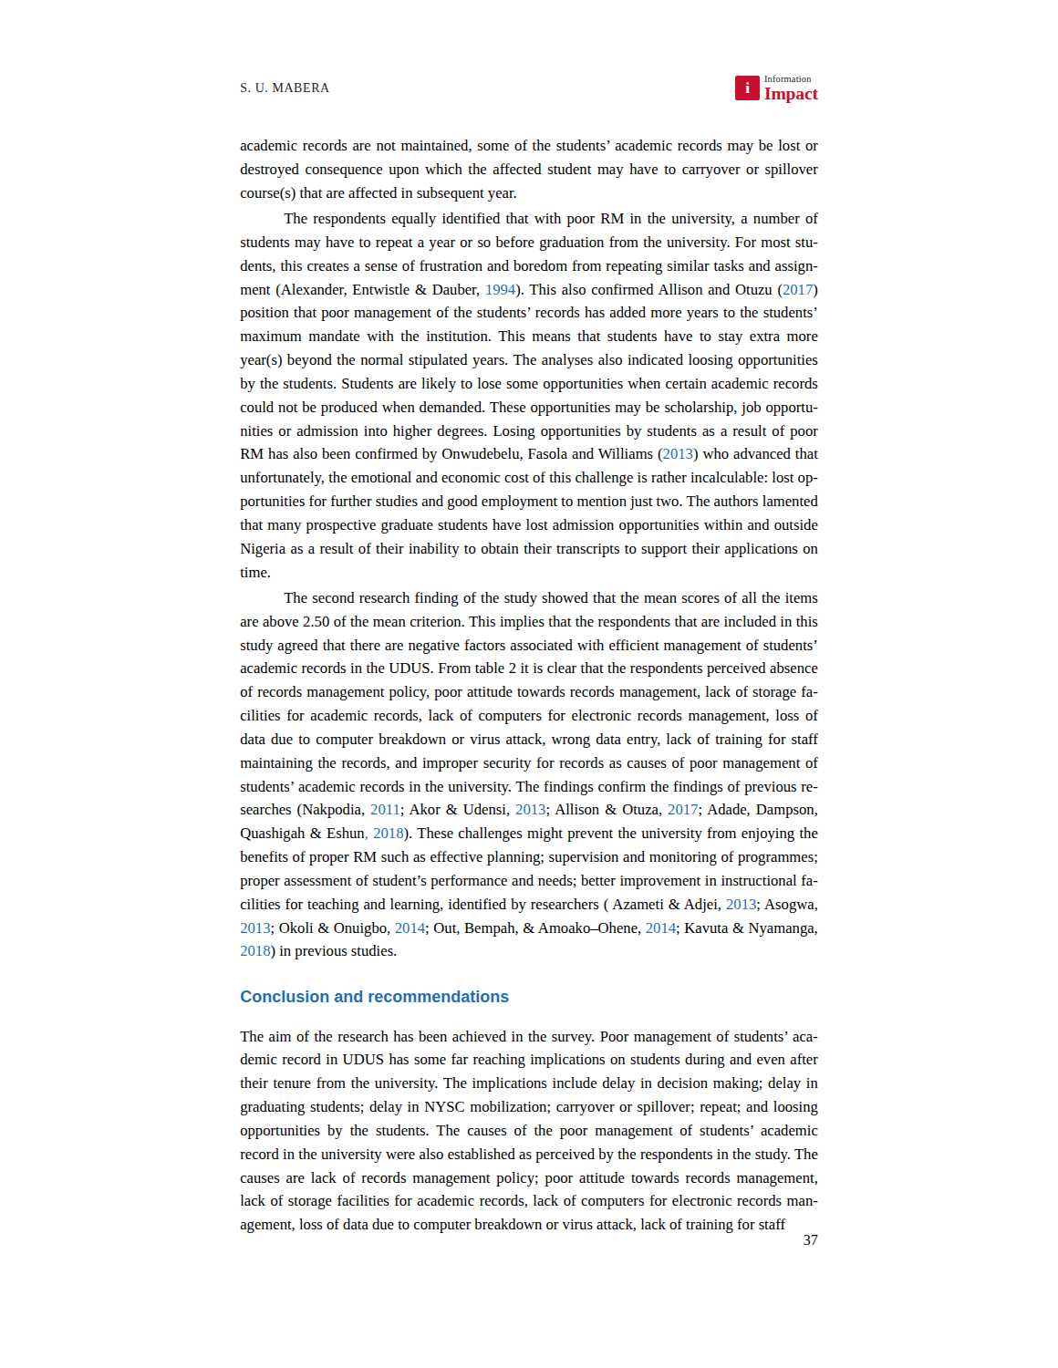S. U. Mabera
i
Information Impact
academic records are not maintained, some of the students’ academic records may be lost or destroyed consequence upon which the affected student may have to carryover or spillover course(s) that are affected in subsequent year.
The respondents equally identified that with poor RM in the university, a number of students may have to repeat a year or so before graduation from the university. For most students, this creates a sense of frustration and boredom from repeating similar tasks and assignment (Alexander, Entwistle & Dauber, 1994). This also confirmed Allison and Otuzu (2017) position that poor management of the students’ records has added more years to the students’ maximum mandate with the institution. This means that students have to stay extra more year(s) beyond the normal stipulated years. The analyses also indicated loosing opportunities by the students. Students are likely to lose some opportunities when certain academic records could not be produced when demanded. These opportunities may be scholarship, job opportunities or admission into higher degrees. Losing opportunities by students as a result of poor RM has also been confirmed by Onwudebelu, Fasola and Williams (2013) who advanced that unfortunately, the emotional and economic cost of this challenge is rather incalculable: lost opportunities for further studies and good employment to mention just two. The authors lamented that many prospective graduate students have lost admission opportunities within and outside Nigeria as a result of their inability to obtain their transcripts to support their applications on time.
The second research finding of the study showed that the mean scores of all the items are above 2.50 of the mean criterion. This implies that the respondents that are included in this study agreed that there are negative factors associated with efficient management of students’ academic records in the UDUS. From table 2 it is clear that the respondents perceived absence of records management policy, poor attitude towards records management, lack of storage facilities for academic records, lack of computers for electronic records management, loss of data due to computer breakdown or virus attack, wrong data entry, lack of training for staff maintaining the records, and improper security for records as causes of poor management of students’ academic records in the university. The findings confirm the findings of previous researches (Nakpodia, 2011; Akor & Udensi, 2013; Allison & Otuza, 2017; Adade, Dampson, Quashigah & Eshun, 2018). These challenges might prevent the university from enjoying the benefits of proper RM such as effective planning; supervision and monitoring of programmes; proper assessment of student’s performance and needs; better improvement in instructional facilities for teaching and learning, identified by researchers ( Azameti & Adjei, 2013; Asogwa, 2013; Okoli & Onuigbo, 2014; Out, Bempah, & Amoako–Ohene, 2014; Kavuta & Nyamanga, 2018) in previous studies.
Conclusion and recommendations
The aim of the research has been achieved in the survey. Poor management of students’ academic record in UDUS has some far reaching implications on students during and even after their tenure from the university. The implications include delay in decision making; delay in graduating students; delay in NYSC mobilization; carryover or spillover; repeat; and loosing opportunities by the students. The causes of the poor management of students’ academic record in the university were also established as perceived by the respondents in the study. The causes are lack of records management policy; poor attitude towards records management, lack of storage facilities for academic records, lack of computers for electronic records management, loss of data due to computer breakdown or virus attack, lack of training for staff
37